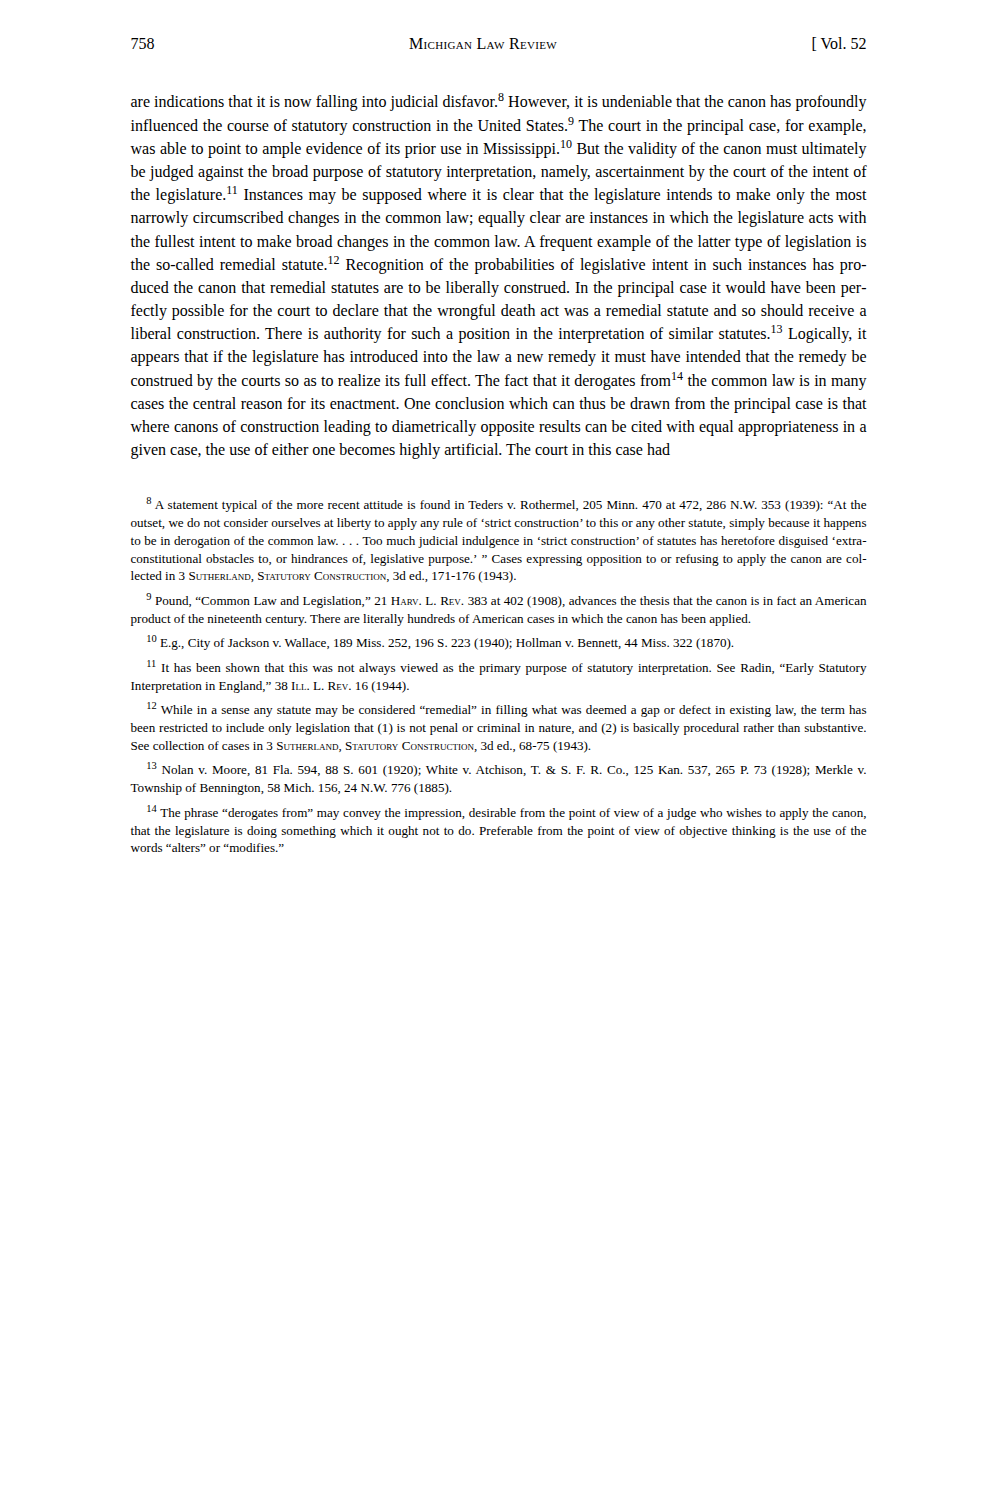758 Michigan Law Review [ Vol. 52
are indications that it is now falling into judicial disfavor.8 However, it is undeniable that the canon has profoundly influenced the course of statutory construction in the United States.9 The court in the principal case, for example, was able to point to ample evidence of its prior use in Mississippi.10 But the validity of the canon must ultimately be judged against the broad purpose of statutory interpretation, namely, ascertainment by the court of the intent of the legislature.11 Instances may be supposed where it is clear that the legislature intends to make only the most narrowly circumscribed changes in the common law; equally clear are instances in which the legislature acts with the fullest intent to make broad changes in the common law. A frequent example of the latter type of legislation is the so-called remedial statute.12 Recognition of the probabilities of legislative intent in such instances has produced the canon that remedial statutes are to be liberally construed. In the principal case it would have been perfectly possible for the court to declare that the wrongful death act was a remedial statute and so should receive a liberal construction. There is authority for such a position in the interpretation of similar statutes.13 Logically, it appears that if the legislature has introduced into the law a new remedy it must have intended that the remedy be construed by the courts so as to realize its full effect. The fact that it derogates from14 the common law is in many cases the central reason for its enactment. One conclusion which can thus be drawn from the principal case is that where canons of construction leading to diametrically opposite results can be cited with equal appropriateness in a given case, the use of either one becomes highly artificial. The court in this case had
8 A statement typical of the more recent attitude is found in Teders v. Rothermel, 205 Minn. 470 at 472, 286 N.W. 353 (1939): “At the outset, we do not consider ourselves at liberty to apply any rule of ‘strict construction’ to this or any other statute, simply because it happens to be in derogation of the common law. . . . Too much judicial indulgence in ‘strict construction’ of statutes has heretofore disguised ‘extraconstitutional obstacles to, or hindrances of, legislative purpose.’ ” Cases expressing opposition to or refusing to apply the canon are collected in 3 Sutherland, Statutory Construction, 3d ed., 171-176 (1943).
9 Pound, “Common Law and Legislation,” 21 Harv. L. Rev. 383 at 402 (1908), advances the thesis that the canon is in fact an American product of the nineteenth century. There are literally hundreds of American cases in which the canon has been applied.
10 E.g., City of Jackson v. Wallace, 189 Miss. 252, 196 S. 223 (1940); Hollman v. Bennett, 44 Miss. 322 (1870).
11 It has been shown that this was not always viewed as the primary purpose of statutory interpretation. See Radin, “Early Statutory Interpretation in England,” 38 Ill. L. Rev. 16 (1944).
12 While in a sense any statute may be considered “remedial” in filling what was deemed a gap or defect in existing law, the term has been restricted to include only legislation that (1) is not penal or criminal in nature, and (2) is basically procedural rather than substantive. See collection of cases in 3 Sutherland, Statutory Construction, 3d ed., 68-75 (1943).
13 Nolan v. Moore, 81 Fla. 594, 88 S. 601 (1920); White v. Atchison, T. & S. F. R. Co., 125 Kan. 537, 265 P. 73 (1928); Merkle v. Township of Bennington, 58 Mich. 156, 24 N.W. 776 (1885).
14 The phrase “derogates from” may convey the impression, desirable from the point of view of a judge who wishes to apply the canon, that the legislature is doing something which it ought not to do. Preferable from the point of view of objective thinking is the use of the words “alters” or “modifies.”